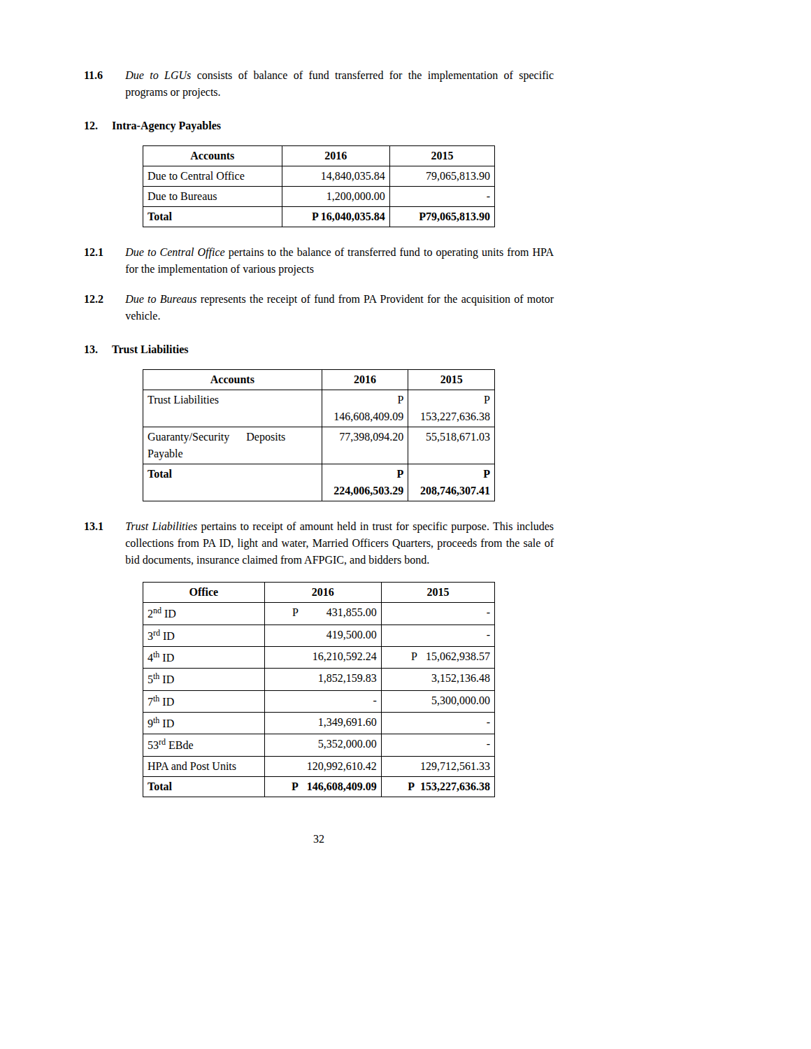11.6
Due to LGUs consists of balance of fund transferred for the implementation of specific programs or projects.
12.
Intra-Agency Payables
| Accounts | 2016 | 2015 |
| --- | --- | --- |
| Due to Central Office | 14,840,035.84 | 79,065,813.90 |
| Due to Bureaus | 1,200,000.00 | - |
| Total | P 16,040,035.84 | P79,065,813.90 |
12.1
Due to Central Office pertains to the balance of transferred fund to operating units from HPA for the implementation of various projects
12.2
Due to Bureaus represents the receipt of fund from PA Provident for the acquisition of motor vehicle.
13.
Trust Liabilities
| Accounts | 2016 | 2015 |
| --- | --- | --- |
| Trust Liabilities | P 146,608,409.09 | P 153,227,636.38 |
| Guaranty/Security Deposits Payable | 77,398,094.20 | 55,518,671.03 |
| Total | P 224,006,503.29 | P 208,746,307.41 |
13.1
Trust Liabilities pertains to receipt of amount held in trust for specific purpose. This includes collections from PA ID, light and water, Married Officers Quarters, proceeds from the sale of bid documents, insurance claimed from AFPGIC, and bidders bond.
| Office | 2016 | 2015 |
| --- | --- | --- |
| 2 nd ID | P 431,855.00 | - |
| 3 rd ID | 419,500.00 | - |
| 4 th ID | 16,210,592.24 | P 15,062,938.57 |
| 5 th ID | 1,852,159.83 | 3,152,136.48 |
| 7 th ID | - | 5,300,000.00 |
| 9 th ID | 1,349,691.60 | - |
| 53 rd EBde | 5,352,000.00 | - |
| HPA and Post Units | 120,992,610.42 | 129,712,561.33 |
| Total | P 146,608,409.09 | P 153,227,636.38 |
32